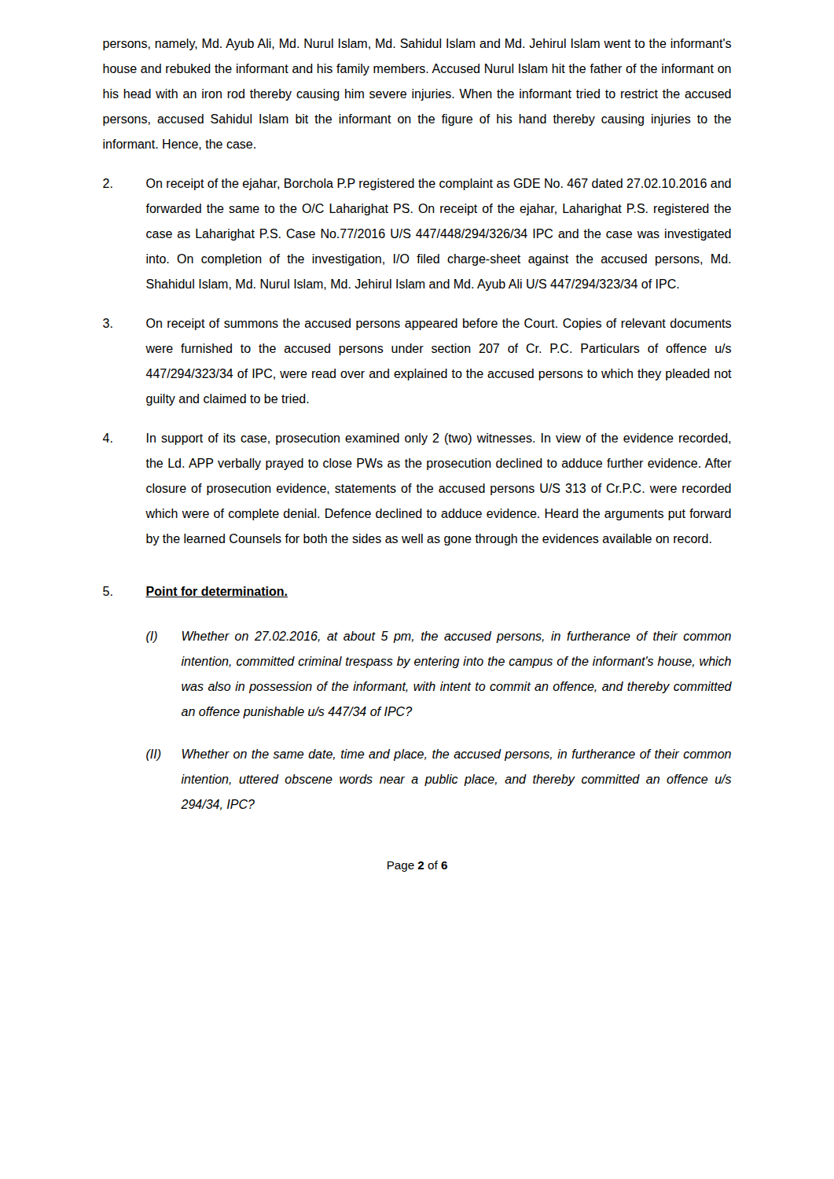persons, namely, Md. Ayub Ali, Md. Nurul Islam, Md. Sahidul Islam and Md. Jehirul Islam went to the informant's house and rebuked the informant and his family members. Accused Nurul Islam hit the father of the informant on his head with an iron rod thereby causing him severe injuries. When the informant tried to restrict the accused persons, accused Sahidul Islam bit the informant on the figure of his hand thereby causing injuries to the informant. Hence, the case.
2.
On receipt of the ejahar, Borchola P.P registered the complaint as GDE No. 467 dated 27.02.10.2016 and forwarded the same to the O/C Laharighat PS. On receipt of the ejahar, Laharighat P.S. registered the case as Laharighat P.S. Case No.77/2016 U/S 447/448/294/326/34 IPC and the case was investigated into. On completion of the investigation, I/O filed charge-sheet against the accused persons, Md. Shahidul Islam, Md. Nurul Islam, Md. Jehirul Islam and Md. Ayub Ali U/S 447/294/323/34 of IPC.
3.
On receipt of summons the accused persons appeared before the Court. Copies of relevant documents were furnished to the accused persons under section 207 of Cr. P.C. Particulars of offence u/s 447/294/323/34 of IPC, were read over and explained to the accused persons to which they pleaded not guilty and claimed to be tried.
4.
In support of its case, prosecution examined only 2 (two) witnesses. In view of the evidence recorded, the Ld. APP verbally prayed to close PWs as the prosecution declined to adduce further evidence. After closure of prosecution evidence, statements of the accused persons U/S 313 of Cr.P.C. were recorded which were of complete denial. Defence declined to adduce evidence. Heard the arguments put forward by the learned Counsels for both the sides as well as gone through the evidences available on record.
5.
Point for determination.
(I) Whether on 27.02.2016, at about 5 pm, the accused persons, in furtherance of their common intention, committed criminal trespass by entering into the campus of the informant's house, which was also in possession of the informant, with intent to commit an offence, and thereby committed an offence punishable u/s 447/34 of IPC?
(II) Whether on the same date, time and place, the accused persons, in furtherance of their common intention, uttered obscene words near a public place, and thereby committed an offence u/s 294/34, IPC?
Page 2 of 6